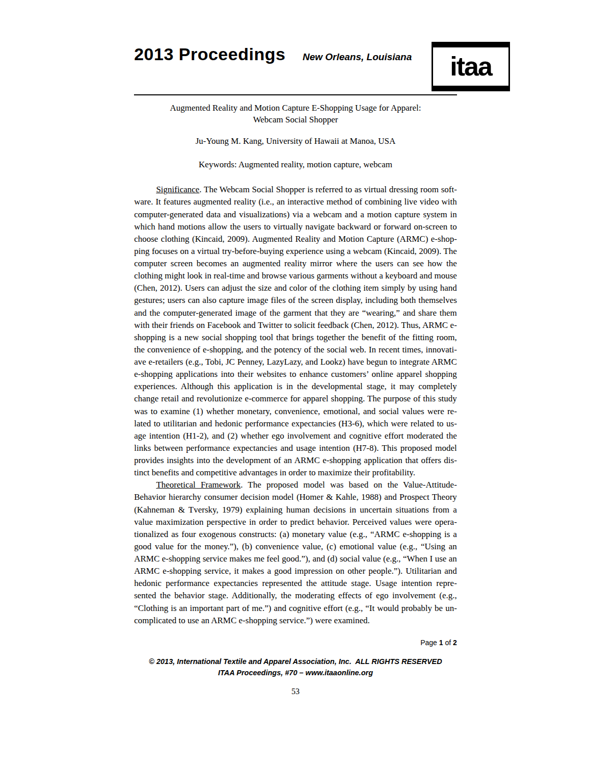2013 Proceedings New Orleans, Louisiana
itaa
Augmented Reality and Motion Capture E-Shopping Usage for Apparel:
Webcam Social Shopper
Ju-Young M. Kang, University of Hawaii at Manoa, USA
Keywords: Augmented reality, motion capture, webcam
Significance. The Webcam Social Shopper is referred to as virtual dressing room software. It features augmented reality (i.e., an interactive method of combining live video with computer-generated data and visualizations) via a webcam and a motion capture system in which hand motions allow the users to virtually navigate backward or forward on-screen to choose clothing (Kincaid, 2009). Augmented Reality and Motion Capture (ARMC) e-shopping focuses on a virtual try-before-buying experience using a webcam (Kincaid, 2009). The computer screen becomes an augmented reality mirror where the users can see how the clothing might look in real-time and browse various garments without a keyboard and mouse (Chen, 2012). Users can adjust the size and color of the clothing item simply by using hand gestures; users can also capture image files of the screen display, including both themselves and the computer-generated image of the garment that they are “wearing,” and share them with their friends on Facebook and Twitter to solicit feedback (Chen, 2012). Thus, ARMC e-shopping is a new social shopping tool that brings together the benefit of the fitting room, the convenience of e-shopping, and the potency of the social web. In recent times, innovatiave e-retailers (e.g., Tobi, JC Penney, LazyLazy, and Lookz) have begun to integrate ARMC e-shopping applications into their websites to enhance customers’ online apparel shopping experiences. Although this application is in the developmental stage, it may completely change retail and revolutionize e-commerce for apparel shopping. The purpose of this study was to examine (1) whether monetary, convenience, emotional, and social values were related to utilitarian and hedonic performance expectancies (H3-6), which were related to usage intention (H1-2), and (2) whether ego involvement and cognitive effort moderated the links between performance expectancies and usage intention (H7-8). This proposed model provides insights into the development of an ARMC e-shopping application that offers distinct benefits and competitive advantages in order to maximize their profitability.
Theoretical Framework. The proposed model was based on the Value-Attitude-Behavior hierarchy consumer decision model (Homer & Kahle, 1988) and Prospect Theory (Kahneman & Tversky, 1979) explaining human decisions in uncertain situations from a value maximization perspective in order to predict behavior. Perceived values were operationalized as four exogenous constructs: (a) monetary value (e.g., “ARMC e-shopping is a good value for the money.”), (b) convenience value, (c) emotional value (e.g., “Using an ARMC e-shopping service makes me feel good.”), and (d) social value (e.g., “When I use an ARMC e-shopping service, it makes a good impression on other people.”). Utilitarian and hedonic performance expectancies represented the attitude stage. Usage intention represented the behavior stage. Additionally, the moderating effects of ego involvement (e.g., “Clothing is an important part of me.”) and cognitive effort (e.g., “It would probably be uncomplicated to use an ARMC e-shopping service.”) were examined.
Page 1 of 2
© 2013, International Textile and Apparel Association, Inc. ALL RIGHTS RESERVED
ITAA Proceedings, #70 – www.itaaonline.org
53